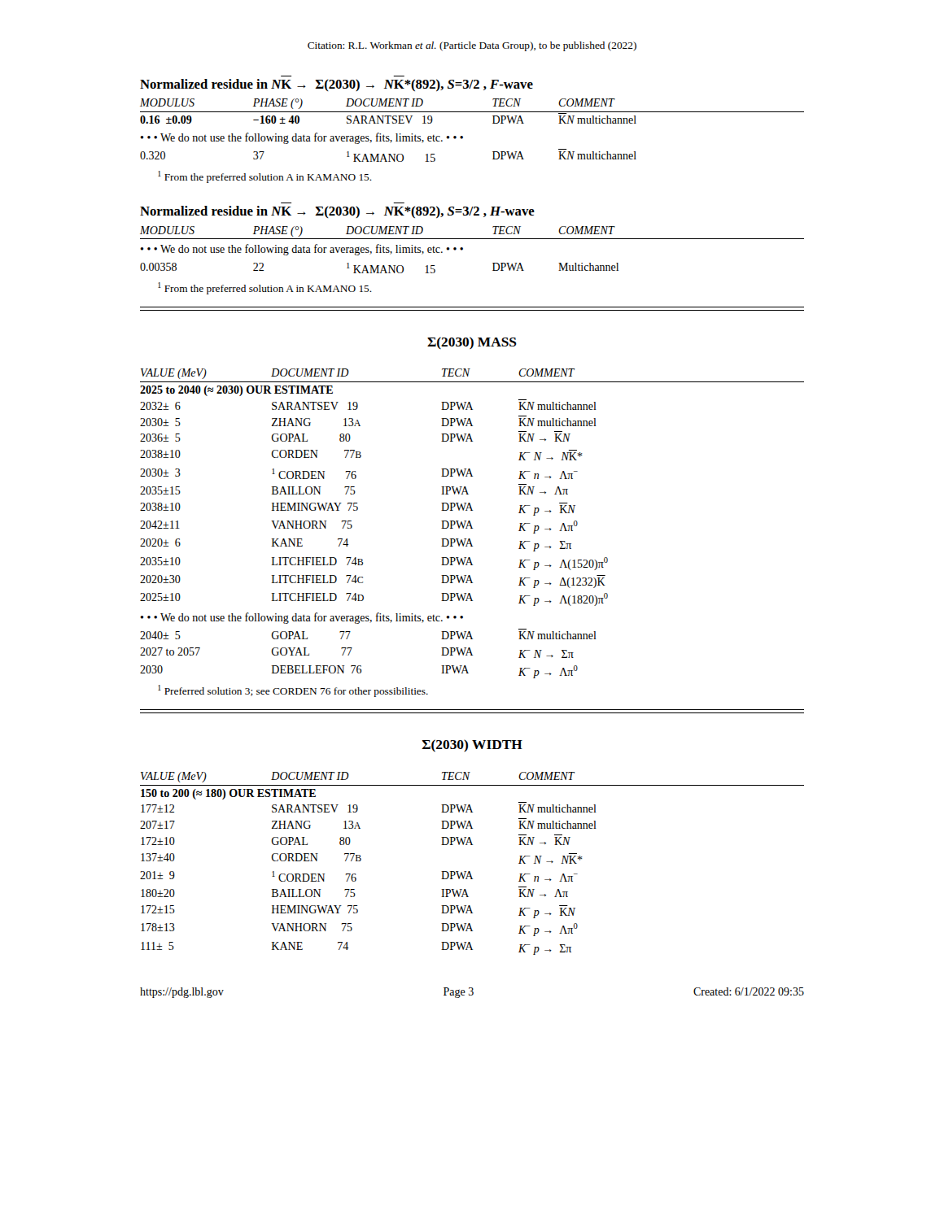Citation: R.L. Workman et al. (Particle Data Group), to be published (2022)
Normalized residue in NK → Σ(2030) → NK*(892), S=3/2 , F-wave
| MODULUS | PHASE (°) | DOCUMENT ID | TECN | COMMENT |
| --- | --- | --- | --- | --- |
| 0.16 ±0.09 | −160 ± 40 | SARANTSEV 19 | DPWA | K N multichannel |
| • • • We do not use the following data for averages, fits, limits, etc. • • • |
| 0.320 | 37 | 1 KAMANO 15 | DPWA | K N multichannel |
1 From the preferred solution A in KAMANO 15.
Normalized residue in NK → Σ(2030) → NK*(892), S=3/2 , H-wave
| MODULUS | PHASE (°) | DOCUMENT ID | TECN | COMMENT |
| --- | --- | --- | --- | --- |
| • • • We do not use the following data for averages, fits, limits, etc. • • • |
| 0.00358 | 22 | 1 KAMANO 15 | DPWA | Multichannel |
1 From the preferred solution A in KAMANO 15.
Σ(2030) MASS
| VALUE (MeV) | DOCUMENT ID | TECN | COMMENT |
| --- | --- | --- | --- |
| 2025 to 2040 (≈ 2030) OUR ESTIMATE |
| 2032± 6 | SARANTSEV 19 | DPWA | K N multichannel |
| 2030± 5 | ZHANG 13 A | DPWA | K N multichannel |
| 2036± 5 | GOPAL 80 | DPWA | K N → K N |
| 2038±10 | CORDEN 77 B | | K − N → N K * |
| 2030± 3 | 1 CORDEN 76 | DPWA | K − n → Λπ − |
| 2035±15 | BAILLON 75 | IPWA | K N → Λπ |
| 2038±10 | HEMINGWAY 75 | DPWA | K − p → K N |
| 2042±11 | VANHORN 75 | DPWA | K − p → Λπ 0 |
| 2020± 6 | KANE 74 | DPWA | K − p → Σπ |
| 2035±10 | LITCHFIELD 74 B | DPWA | K − p → Λ(1520)π 0 |
| 2020±30 | LITCHFIELD 74 C | DPWA | K − p → Δ(1232) K |
| 2025±10 | LITCHFIELD 74 D | DPWA | K − p → Λ(1820)π 0 |
| • • • We do not use the following data for averages, fits, limits, etc. • • • |
| 2040± 5 | GOPAL 77 | DPWA | K N multichannel |
| 2027 to 2057 | GOYAL 77 | DPWA | K − N → Σπ |
| 2030 | DEBELLEFON 76 | IPWA | K − p → Λπ 0 |
1 Preferred solution 3; see CORDEN 76 for other possibilities.
Σ(2030) WIDTH
| VALUE (MeV) | DOCUMENT ID | TECN | COMMENT |
| --- | --- | --- | --- |
| 150 to 200 (≈ 180) OUR ESTIMATE |
| 177±12 | SARANTSEV 19 | DPWA | K N multichannel |
| 207±17 | ZHANG 13 A | DPWA | K N multichannel |
| 172±10 | GOPAL 80 | DPWA | K N → K N |
| 137±40 | CORDEN 77 B | | K − N → N K * |
| 201± 9 | 1 CORDEN 76 | DPWA | K − n → Λπ − |
| 180±20 | BAILLON 75 | IPWA | K N → Λπ |
| 172±15 | HEMINGWAY 75 | DPWA | K − p → K N |
| 178±13 | VANHORN 75 | DPWA | K − p → Λπ 0 |
| 111± 5 | KANE 74 | DPWA | K − p → Σπ |
https://pdg.lbl.gov Page 3 Created: 6/1/2022 09:35